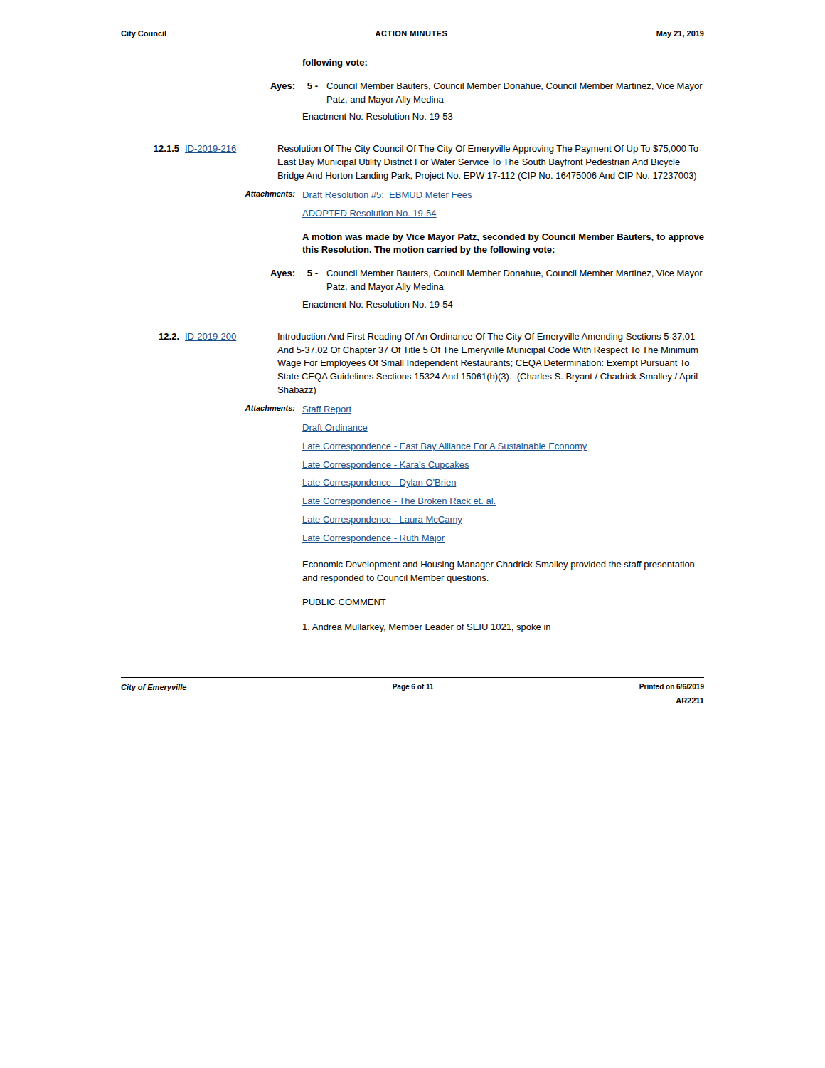City Council
ACTION MINUTES
May 21, 2019
following vote:
Ayes:
5 -
Council Member Bauters, Council Member Donahue, Council Member Martinez, Vice Mayor Patz, and Mayor Ally Medina
Enactment No: Resolution No. 19-53
12.1.5
ID-2019-216
Resolution Of The City Council Of The City Of Emeryville Approving The Payment Of Up To $75,000 To East Bay Municipal Utility District For Water Service To The South Bayfront Pedestrian And Bicycle Bridge And Horton Landing Park, Project No. EPW 17-112 (CIP No. 16475006 And CIP No. 17237003)
Attachments:
Draft Resolution #5: EBMUD Meter Fees
ADOPTED Resolution No. 19-54
A motion was made by Vice Mayor Patz, seconded by Council Member Bauters, to approve this Resolution. The motion carried by the following vote:
Ayes:
5 -
Council Member Bauters, Council Member Donahue, Council Member Martinez, Vice Mayor Patz, and Mayor Ally Medina
Enactment No: Resolution No. 19-54
12.2.
ID-2019-200
Introduction And First Reading Of An Ordinance Of The City Of Emeryville Amending Sections 5-37.01 And 5-37.02 Of Chapter 37 Of Title 5 Of The Emeryville Municipal Code With Respect To The Minimum Wage For Employees Of Small Independent Restaurants; CEQA Determination: Exempt Pursuant To State CEQA Guidelines Sections 15324 And 15061(b)(3). (Charles S. Bryant / Chadrick Smalley / April Shabazz)
Attachments:
Staff Report
Draft Ordinance
Late Correspondence - East Bay Alliance For A Sustainable Economy
Late Correspondence - Kara's Cupcakes
Late Correspondence - Dylan O'Brien
Late Correspondence - The Broken Rack et. al.
Late Correspondence - Laura McCamy
Late Correspondence - Ruth Major
Economic Development and Housing Manager Chadrick Smalley provided the staff presentation and responded to Council Member questions.
PUBLIC COMMENT
1. Andrea Mullarkey, Member Leader of SEIU 1021, spoke in
City of Emeryville
Page 6 of 11
Printed on 6/6/2019
AR2211